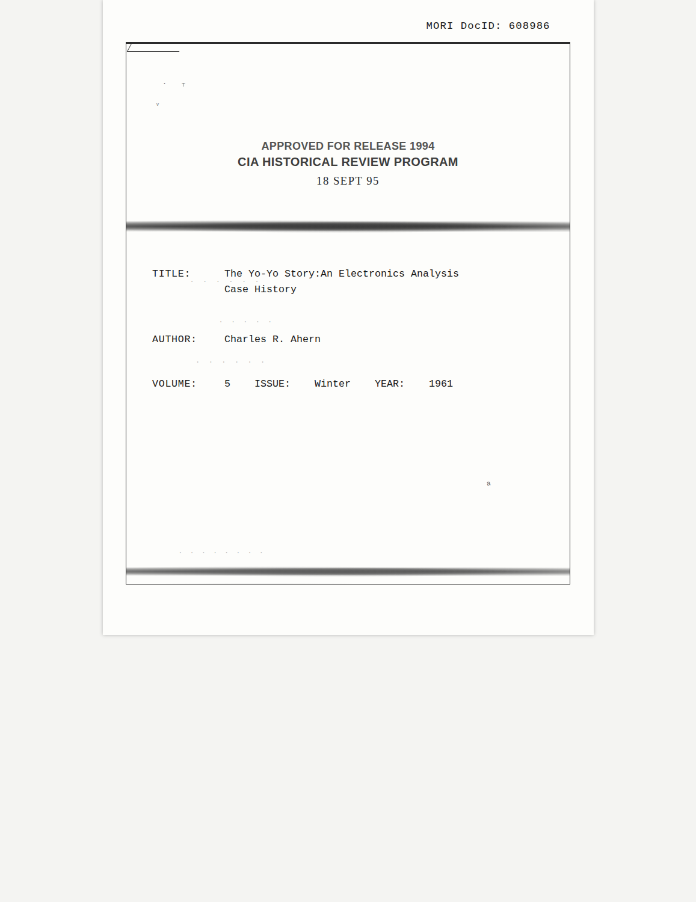MORI DocID: 608986
· ᵀ ᵥ
APPROVED FOR RELEASE 1994
CIA HISTORICAL REVIEW PROGRAM
18 SEPT 95
TITLE:
The Yo-Yo Story:An Electronics Analysis Case History
AUTHOR:
Charles R. Ahern
VOLUME:
5 ISSUE: Winter YEAR: 1961
· · · · · · · · · · · · · · · · · · · · · · · · · ᵃ